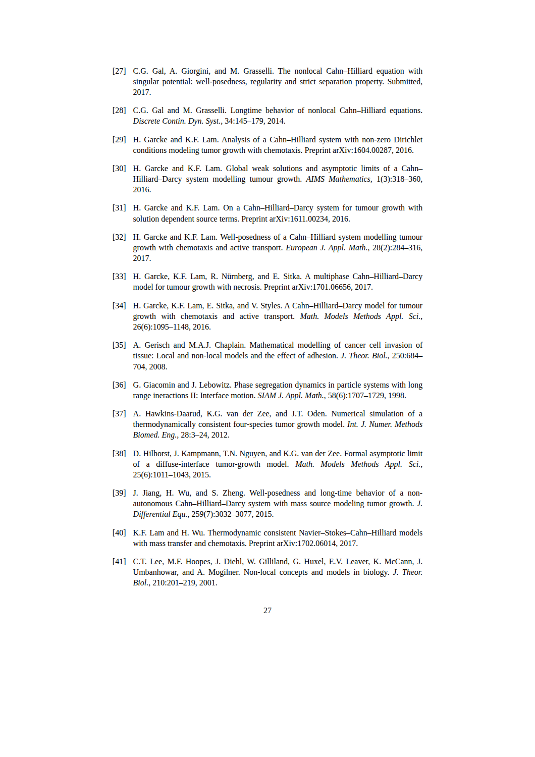[27] C.G. Gal, A. Giorgini, and M. Grasselli. The nonlocal Cahn–Hilliard equation with singular potential: well-posedness, regularity and strict separation property. Submitted, 2017.
[28] C.G. Gal and M. Grasselli. Longtime behavior of nonlocal Cahn–Hilliard equations. Discrete Contin. Dyn. Syst., 34:145–179, 2014.
[29] H. Garcke and K.F. Lam. Analysis of a Cahn–Hilliard system with non-zero Dirichlet conditions modeling tumor growth with chemotaxis. Preprint arXiv:1604.00287, 2016.
[30] H. Garcke and K.F. Lam. Global weak solutions and asymptotic limits of a Cahn–Hilliard–Darcy system modelling tumour growth. AIMS Mathematics, 1(3):318–360, 2016.
[31] H. Garcke and K.F. Lam. On a Cahn–Hilliard–Darcy system for tumour growth with solution dependent source terms. Preprint arXiv:1611.00234, 2016.
[32] H. Garcke and K.F. Lam. Well-posedness of a Cahn–Hilliard system modelling tumour growth with chemotaxis and active transport. European J. Appl. Math., 28(2):284–316, 2017.
[33] H. Garcke, K.F. Lam, R. Nürnberg, and E. Sitka. A multiphase Cahn–Hilliard–Darcy model for tumour growth with necrosis. Preprint arXiv:1701.06656, 2017.
[34] H. Garcke, K.F. Lam, E. Sitka, and V. Styles. A Cahn–Hilliard–Darcy model for tumour growth with chemotaxis and active transport. Math. Models Methods Appl. Sci., 26(6):1095–1148, 2016.
[35] A. Gerisch and M.A.J. Chaplain. Mathematical modelling of cancer cell invasion of tissue: Local and non-local models and the effect of adhesion. J. Theor. Biol., 250:684–704, 2008.
[36] G. Giacomin and J. Lebowitz. Phase segregation dynamics in particle systems with long range ineractions II: Interface motion. SIAM J. Appl. Math., 58(6):1707–1729, 1998.
[37] A. Hawkins-Daarud, K.G. van der Zee, and J.T. Oden. Numerical simulation of a thermodynamically consistent four-species tumor growth model. Int. J. Numer. Methods Biomed. Eng., 28:3–24, 2012.
[38] D. Hilhorst, J. Kampmann, T.N. Nguyen, and K.G. van der Zee. Formal asymptotic limit of a diffuse-interface tumor-growth model. Math. Models Methods Appl. Sci., 25(6):1011–1043, 2015.
[39] J. Jiang, H. Wu, and S. Zheng. Well-posedness and long-time behavior of a non-autonomous Cahn–Hilliard–Darcy system with mass source modeling tumor growth. J. Differential Equ., 259(7):3032–3077, 2015.
[40] K.F. Lam and H. Wu. Thermodynamic consistent Navier–Stokes–Cahn–Hilliard models with mass transfer and chemotaxis. Preprint arXiv:1702.06014, 2017.
[41] C.T. Lee, M.F. Hoopes, J. Diehl, W. Gilliland, G. Huxel, E.V. Leaver, K. McCann, J. Umbanhowar, and A. Mogilner. Non-local concepts and models in biology. J. Theor. Biol., 210:201–219, 2001.
27